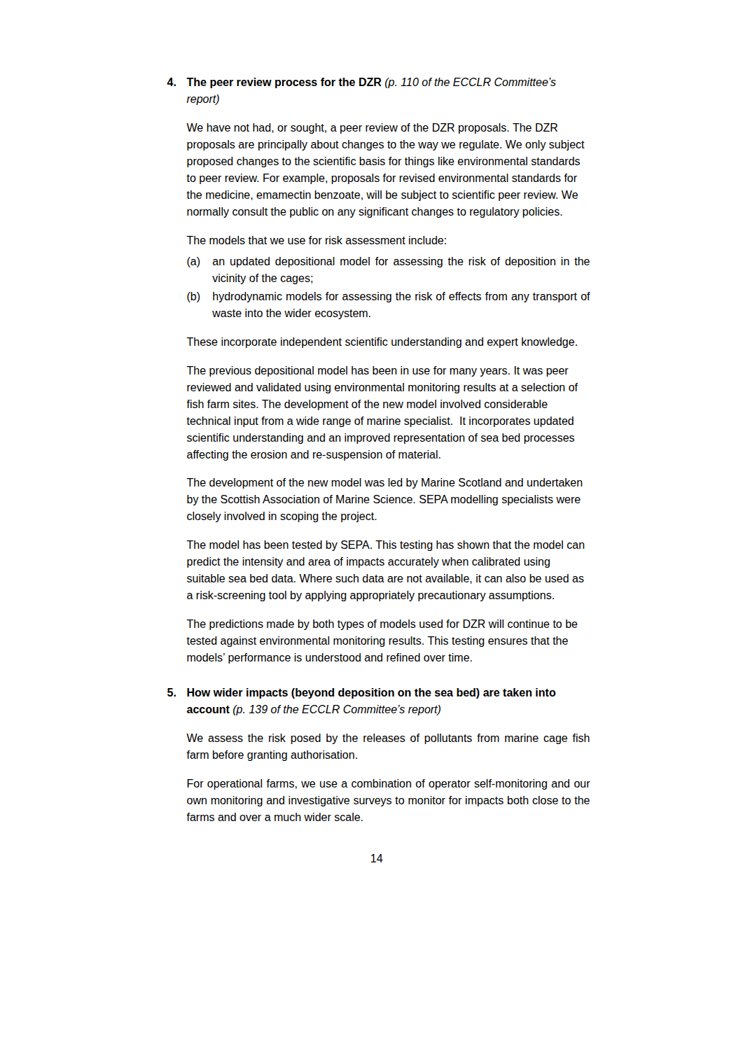The peer review process for the DZR (p. 110 of the ECCLR Committee’s report)
We have not had, or sought, a peer review of the DZR proposals. The DZR proposals are principally about changes to the way we regulate. We only subject proposed changes to the scientific basis for things like environmental standards to peer review. For example, proposals for revised environmental standards for the medicine, emamectin benzoate, will be subject to scientific peer review. We normally consult the public on any significant changes to regulatory policies.
The models that we use for risk assessment include:
(a) an updated depositional model for assessing the risk of deposition in the vicinity of the cages;
(b) hydrodynamic models for assessing the risk of effects from any transport of waste into the wider ecosystem.
These incorporate independent scientific understanding and expert knowledge.
The previous depositional model has been in use for many years. It was peer reviewed and validated using environmental monitoring results at a selection of fish farm sites. The development of the new model involved considerable technical input from a wide range of marine specialist. It incorporates updated scientific understanding and an improved representation of sea bed processes affecting the erosion and re-suspension of material.
The development of the new model was led by Marine Scotland and undertaken by the Scottish Association of Marine Science. SEPA modelling specialists were closely involved in scoping the project.
The model has been tested by SEPA. This testing has shown that the model can predict the intensity and area of impacts accurately when calibrated using suitable sea bed data. Where such data are not available, it can also be used as a risk-screening tool by applying appropriately precautionary assumptions.
The predictions made by both types of models used for DZR will continue to be tested against environmental monitoring results. This testing ensures that the models’ performance is understood and refined over time.
How wider impacts (beyond deposition on the sea bed) are taken into account (p. 139 of the ECCLR Committee’s report)
We assess the risk posed by the releases of pollutants from marine cage fish farm before granting authorisation.
For operational farms, we use a combination of operator self-monitoring and our own monitoring and investigative surveys to monitor for impacts both close to the farms and over a much wider scale.
14